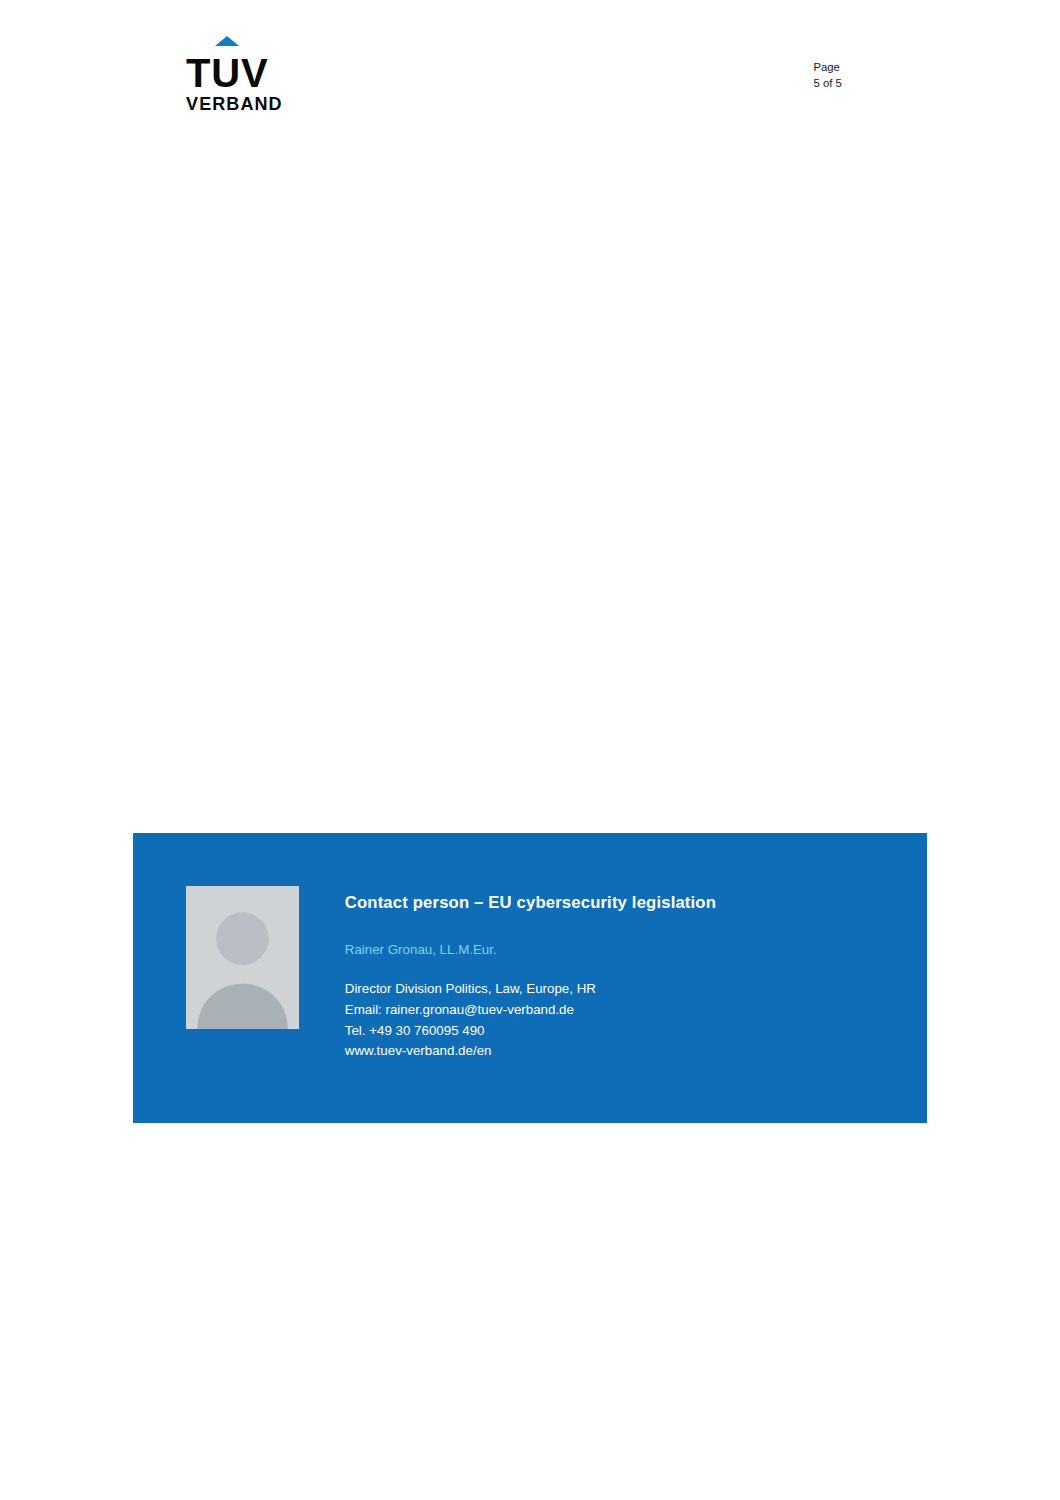TUV
VERBAND
Page
5 of 5
Contact person – EU cybersecurity legislation
Rainer Gronau, LL.M.Eur.
Director Division Politics, Law, Europe, HR
Email: rainer.gronau@tuev-verband.de
Tel. +49 30 760095 490
www.tuev-verband.de/en